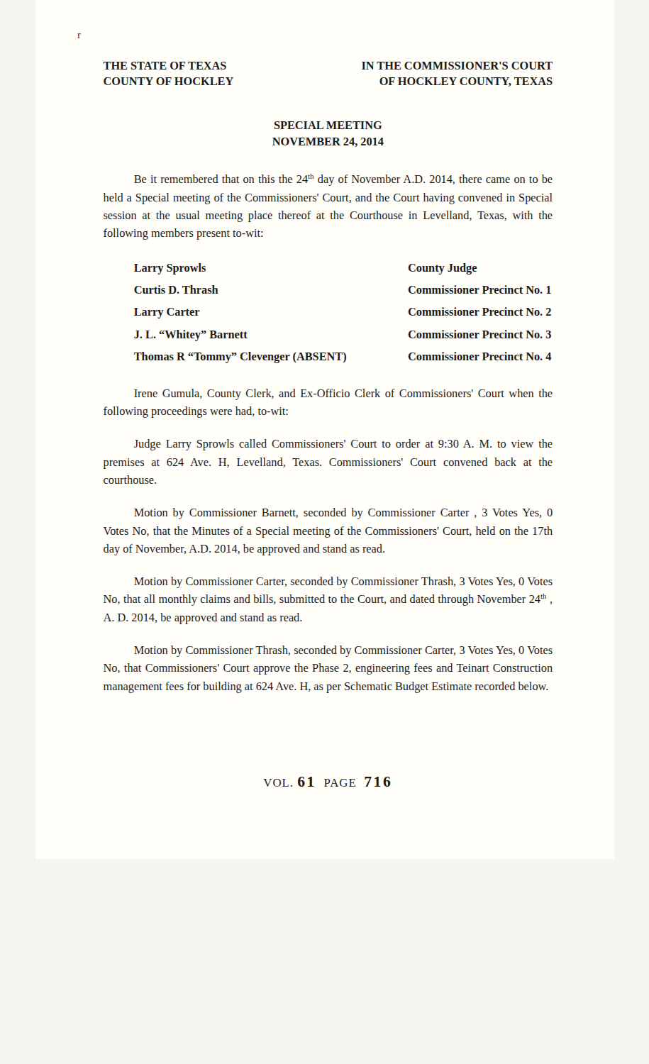r
THE STATE OF TEXAS
COUNTY OF HOCKLEY
IN THE COMMISSIONER'S COURT
OF HOCKLEY COUNTY, TEXAS
SPECIAL MEETING
NOVEMBER 24, 2014
Be it remembered that on this the 24th day of November A.D. 2014, there came on to be held a Special meeting of the Commissioners' Court, and the Court having convened in Special session at the usual meeting place thereof at the Courthouse in Levelland, Texas, with the following members present to-wit:
| Larry Sprowls | County Judge |
| Curtis D. Thrash | Commissioner Precinct No. 1 |
| Larry Carter | Commissioner Precinct No. 2 |
| J. L. “Whitey” Barnett | Commissioner Precinct No. 3 |
| Thomas R “Tommy” Clevenger (ABSENT) | Commissioner Precinct No. 4 |
Irene Gumula, County Clerk, and Ex-Officio Clerk of Commissioners' Court when the following proceedings were had, to-wit:
Judge Larry Sprowls called Commissioners' Court to order at 9:30 A. M. to view the premises at 624 Ave. H, Levelland, Texas. Commissioners' Court convened back at the courthouse.
Motion by Commissioner Barnett, seconded by Commissioner Carter , 3 Votes Yes, 0 Votes No, that the Minutes of a Special meeting of the Commissioners' Court, held on the 17th day of November, A.D. 2014, be approved and stand as read.
Motion by Commissioner Carter, seconded by Commissioner Thrash, 3 Votes Yes, 0 Votes No, that all monthly claims and bills, submitted to the Court, and dated through November 24th , A. D. 2014, be approved and stand as read.
Motion by Commissioner Thrash, seconded by Commissioner Carter, 3 Votes Yes, 0 Votes No, that Commissioners' Court approve the Phase 2, engineering fees and Teinart Construction management fees for building at 624 Ave. H, as per Schematic Budget Estimate recorded below.
VOL. 61 PAGE 716